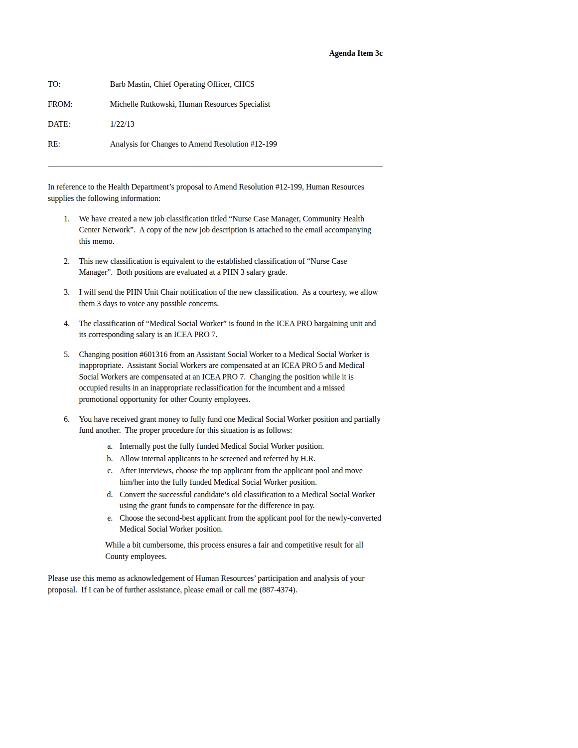Agenda Item 3c
| TO: | Barb Mastin, Chief Operating Officer, CHCS |
| FROM: | Michelle Rutkowski, Human Resources Specialist |
| DATE: | 1/22/13 |
| RE: | Analysis for Changes to Amend Resolution #12-199 |
In reference to the Health Department’s proposal to Amend Resolution #12-199, Human Resources supplies the following information:
We have created a new job classification titled “Nurse Case Manager, Community Health Center Network”. A copy of the new job description is attached to the email accompanying this memo.
This new classification is equivalent to the established classification of “Nurse Case Manager”. Both positions are evaluated at a PHN 3 salary grade.
I will send the PHN Unit Chair notification of the new classification. As a courtesy, we allow them 3 days to voice any possible concerns.
The classification of “Medical Social Worker” is found in the ICEA PRO bargaining unit and its corresponding salary is an ICEA PRO 7.
Changing position #601316 from an Assistant Social Worker to a Medical Social Worker is inappropriate. Assistant Social Workers are compensated at an ICEA PRO 5 and Medical Social Workers are compensated at an ICEA PRO 7. Changing the position while it is occupied results in an inappropriate reclassification for the incumbent and a missed promotional opportunity for other County employees.
You have received grant money to fully fund one Medical Social Worker position and partially fund another. The proper procedure for this situation is as follows:
Internally post the fully funded Medical Social Worker position.
Allow internal applicants to be screened and referred by H.R.
After interviews, choose the top applicant from the applicant pool and move him/her into the fully funded Medical Social Worker position.
Convert the successful candidate’s old classification to a Medical Social Worker using the grant funds to compensate for the difference in pay.
Choose the second-best applicant from the applicant pool for the newly-converted Medical Social Worker position.
While a bit cumbersome, this process ensures a fair and competitive result for all County employees.
Please use this memo as acknowledgement of Human Resources’ participation and analysis of your proposal. If I can be of further assistance, please email or call me (887-4374).